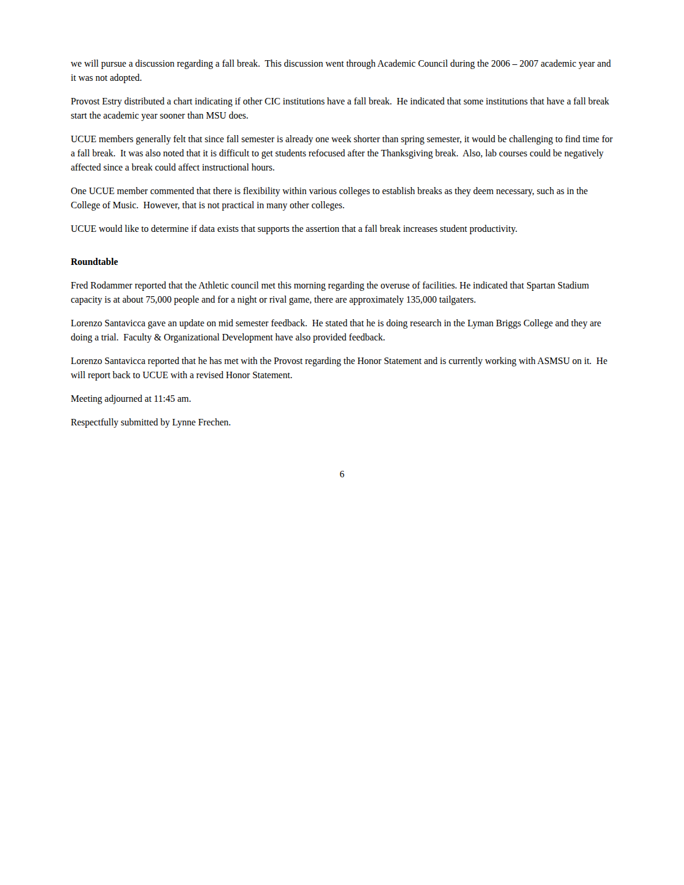we will pursue a discussion regarding a fall break. This discussion went through Academic Council during the 2006 – 2007 academic year and it was not adopted.
Provost Estry distributed a chart indicating if other CIC institutions have a fall break. He indicated that some institutions that have a fall break start the academic year sooner than MSU does.
UCUE members generally felt that since fall semester is already one week shorter than spring semester, it would be challenging to find time for a fall break. It was also noted that it is difficult to get students refocused after the Thanksgiving break. Also, lab courses could be negatively affected since a break could affect instructional hours.
One UCUE member commented that there is flexibility within various colleges to establish breaks as they deem necessary, such as in the College of Music. However, that is not practical in many other colleges.
UCUE would like to determine if data exists that supports the assertion that a fall break increases student productivity.
Roundtable
Fred Rodammer reported that the Athletic council met this morning regarding the overuse of facilities. He indicated that Spartan Stadium capacity is at about 75,000 people and for a night or rival game, there are approximately 135,000 tailgaters.
Lorenzo Santavicca gave an update on mid semester feedback. He stated that he is doing research in the Lyman Briggs College and they are doing a trial. Faculty & Organizational Development have also provided feedback.
Lorenzo Santavicca reported that he has met with the Provost regarding the Honor Statement and is currently working with ASMSU on it. He will report back to UCUE with a revised Honor Statement.
Meeting adjourned at 11:45 am.
Respectfully submitted by Lynne Frechen.
6